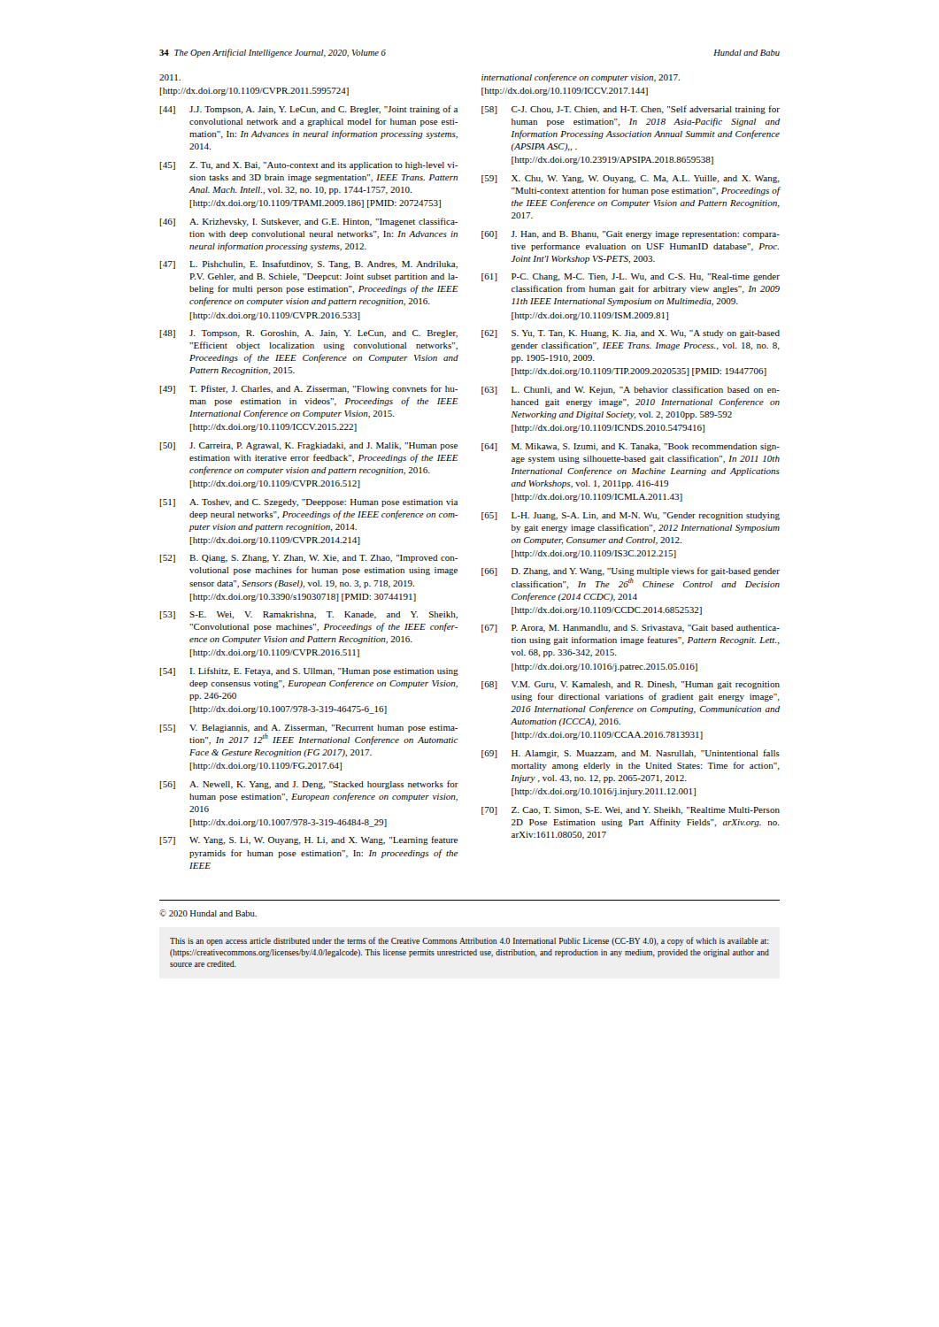34 The Open Artificial Intelligence Journal, 2020, Volume 6
Hundal and Babu
2011. [http://dx.doi.org/10.1109/CVPR.2011.5995724]
[44] J.J. Tompson, A. Jain, Y. LeCun, and C. Bregler, "Joint training of a convolutional network and a graphical model for human pose estimation", In: In Advances in neural information processing systems, 2014.
[45] Z. Tu, and X. Bai, "Auto-context and its application to high-level vision tasks and 3D brain image segmentation", IEEE Trans. Pattern Anal. Mach. Intell., vol. 32, no. 10, pp. 1744-1757, 2010. [http://dx.doi.org/10.1109/TPAMI.2009.186] [PMID: 20724753]
[46] A. Krizhevsky, I. Sutskever, and G.E. Hinton, "Imagenet classification with deep convolutional neural networks", In: In Advances in neural information processing systems, 2012.
[47] L. Pishchulin, E. Insafutdinov, S. Tang, B. Andres, M. Andriluka, P.V. Gehler, and B. Schiele, "Deepcut: Joint subset partition and labeling for multi person pose estimation", Proceedings of the IEEE conference on computer vision and pattern recognition, 2016. [http://dx.doi.org/10.1109/CVPR.2016.533]
[48] J. Tompson, R. Goroshin, A. Jain, Y. LeCun, and C. Bregler, "Efficient object localization using convolutional networks", Proceedings of the IEEE Conference on Computer Vision and Pattern Recognition, 2015.
[49] T. Pfister, J. Charles, and A. Zisserman, "Flowing convnets for human pose estimation in videos", Proceedings of the IEEE International Conference on Computer Vision, 2015. [http://dx.doi.org/10.1109/ICCV.2015.222]
[50] J. Carreira, P. Agrawal, K. Fragkiadaki, and J. Malik, "Human pose estimation with iterative error feedback", Proceedings of the IEEE conference on computer vision and pattern recognition, 2016. [http://dx.doi.org/10.1109/CVPR.2016.512]
[51] A. Toshev, and C. Szegedy, "Deeppose: Human pose estimation via deep neural networks", Proceedings of the IEEE conference on computer vision and pattern recognition, 2014. [http://dx.doi.org/10.1109/CVPR.2014.214]
[52] B. Qiang, S. Zhang, Y. Zhan, W. Xie, and T. Zhao, "Improved convolutional pose machines for human pose estimation using image sensor data", Sensors (Basel), vol. 19, no. 3, p. 718, 2019. [http://dx.doi.org/10.3390/s19030718] [PMID: 30744191]
[53] S-E. Wei, V. Ramakrishna, T. Kanade, and Y. Sheikh, "Convolutional pose machines", Proceedings of the IEEE conference on Computer Vision and Pattern Recognition, 2016. [http://dx.doi.org/10.1109/CVPR.2016.511]
[54] I. Lifshitz, E. Fetaya, and S. Ullman, "Human pose estimation using deep consensus voting", European Conference on Computer Vision, pp. 246-260 [http://dx.doi.org/10.1007/978-3-319-46475-6_16]
[55] V. Belagiannis, and A. Zisserman, "Recurrent human pose estimation", In 2017 12th IEEE International Conference on Automatic Face & Gesture Recognition (FG 2017), 2017. [http://dx.doi.org/10.1109/FG.2017.64]
[56] A. Newell, K. Yang, and J. Deng, "Stacked hourglass networks for human pose estimation", European conference on computer vision, 2016 [http://dx.doi.org/10.1007/978-3-319-46484-8_29]
[57] W. Yang, S. Li, W. Ouyang, H. Li, and X. Wang, "Learning feature pyramids for human pose estimation", In: In proceedings of the IEEE
international conference on computer vision, 2017. [http://dx.doi.org/10.1109/ICCV.2017.144]
[58] C-J. Chou, J-T. Chien, and H-T. Chen, "Self adversarial training for human pose estimation", In 2018 Asia-Pacific Signal and Information Processing Association Annual Summit and Conference (APSIPA ASC),, . [http://dx.doi.org/10.23919/APSIPA.2018.8659538]
[59] X. Chu, W. Yang, W. Ouyang, C. Ma, A.L. Yuille, and X. Wang, "Multi-context attention for human pose estimation", Proceedings of the IEEE Conference on Computer Vision and Pattern Recognition, 2017.
[60] J. Han, and B. Bhanu, "Gait energy image representation: comparative performance evaluation on USF HumanID database", Proc. Joint Int'l Workshop VS-PETS, 2003.
[61] P-C. Chang, M-C. Tien, J-L. Wu, and C-S. Hu, "Real-time gender classification from human gait for arbitrary view angles", In 2009 11th IEEE International Symposium on Multimedia, 2009. [http://dx.doi.org/10.1109/ISM.2009.81]
[62] S. Yu, T. Tan, K. Huang, K. Jia, and X. Wu, "A study on gait-based gender classification", IEEE Trans. Image Process., vol. 18, no. 8, pp. 1905-1910, 2009. [http://dx.doi.org/10.1109/TIP.2009.2020535] [PMID: 19447706]
[63] L. Chunli, and W. Kejun, "A behavior classification based on enhanced gait energy image", 2010 International Conference on Networking and Digital Society, vol. 2, 2010pp. 589-592 [http://dx.doi.org/10.1109/ICNDS.2010.5479416]
[64] M. Mikawa, S. Izumi, and K. Tanaka, "Book recommendation signage system using silhouette-based gait classification", In 2011 10th International Conference on Machine Learning and Applications and Workshops, vol. 1, 2011pp. 416-419 [http://dx.doi.org/10.1109/ICMLA.2011.43]
[65] L-H. Juang, S-A. Lin, and M-N. Wu, "Gender recognition studying by gait energy image classification", 2012 International Symposium on Computer, Consumer and Control, 2012. [http://dx.doi.org/10.1109/IS3C.2012.215]
[66] D. Zhang, and Y. Wang, "Using multiple views for gait-based gender classification", In The 26th Chinese Control and Decision Conference (2014 CCDC), 2014 [http://dx.doi.org/10.1109/CCDC.2014.6852532]
[67] P. Arora, M. Hanmandlu, and S. Srivastava, "Gait based authentication using gait information image features", Pattern Recognit. Lett., vol. 68, pp. 336-342, 2015. [http://dx.doi.org/10.1016/j.patrec.2015.05.016]
[68] V.M. Guru, V. Kamalesh, and R. Dinesh, "Human gait recognition using four directional variations of gradient gait energy image", 2016 International Conference on Computing, Communication and Automation (ICCCA), 2016. [http://dx.doi.org/10.1109/CCAA.2016.7813931]
[69] H. Alamgir, S. Muazzam, and M. Nasrullah, "Unintentional falls mortality among elderly in the United States: Time for action", Injury , vol. 43, no. 12, pp. 2065-2071, 2012. [http://dx.doi.org/10.1016/j.injury.2011.12.001]
[70] Z. Cao, T. Simon, S-E. Wei, and Y. Sheikh, "Realtime Multi-Person 2D Pose Estimation using Part Affinity Fields", arXiv.org. no. arXiv:1611.08050, 2017
© 2020 Hundal and Babu.
This is an open access article distributed under the terms of the Creative Commons Attribution 4.0 International Public License (CC-BY 4.0), a copy of which is available at: (https://creativecommons.org/licenses/by/4.0/legalcode). This license permits unrestricted use, distribution, and reproduction in any medium, provided the original author and source are credited.